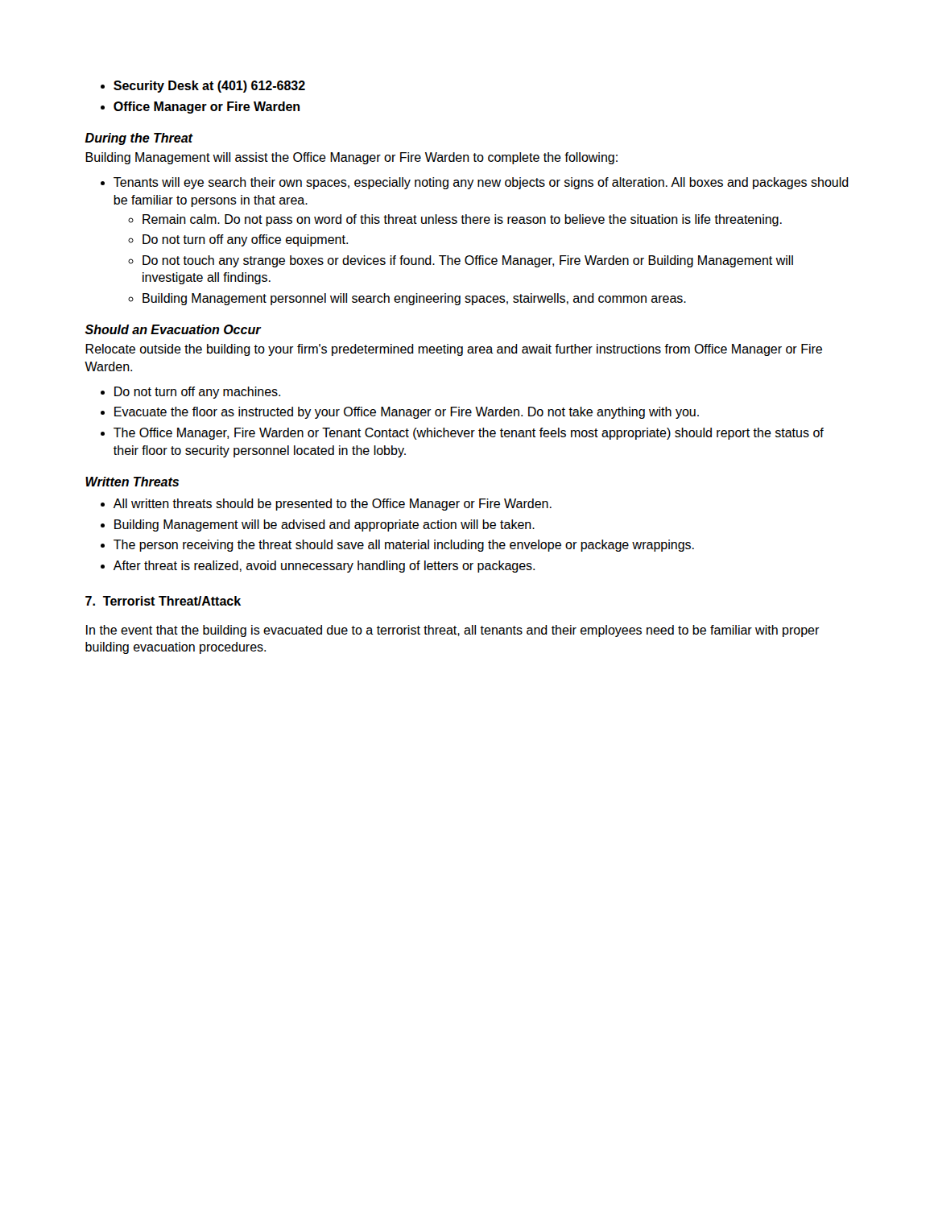Security Desk at (401) 612-6832
Office Manager or Fire Warden
During the Threat
Building Management will assist the Office Manager or Fire Warden to complete the following:
Tenants will eye search their own spaces, especially noting any new objects or signs of alteration. All boxes and packages should be familiar to persons in that area.
Remain calm. Do not pass on word of this threat unless there is reason to believe the situation is life threatening.
Do not turn off any office equipment.
Do not touch any strange boxes or devices if found. The Office Manager, Fire Warden or Building Management will investigate all findings.
Building Management personnel will search engineering spaces, stairwells, and common areas.
Should an Evacuation Occur
Relocate outside the building to your firm's predetermined meeting area and await further instructions from Office Manager or Fire Warden.
Do not turn off any machines.
Evacuate the floor as instructed by your Office Manager or Fire Warden. Do not take anything with you.
The Office Manager, Fire Warden or Tenant Contact (whichever the tenant feels most appropriate) should report the status of their floor to security personnel located in the lobby.
Written Threats
All written threats should be presented to the Office Manager or Fire Warden.
Building Management will be advised and appropriate action will be taken.
The person receiving the threat should save all material including the envelope or package wrappings.
After threat is realized, avoid unnecessary handling of letters or packages.
7. Terrorist Threat/Attack
In the event that the building is evacuated due to a terrorist threat, all tenants and their employees need to be familiar with proper building evacuation procedures.